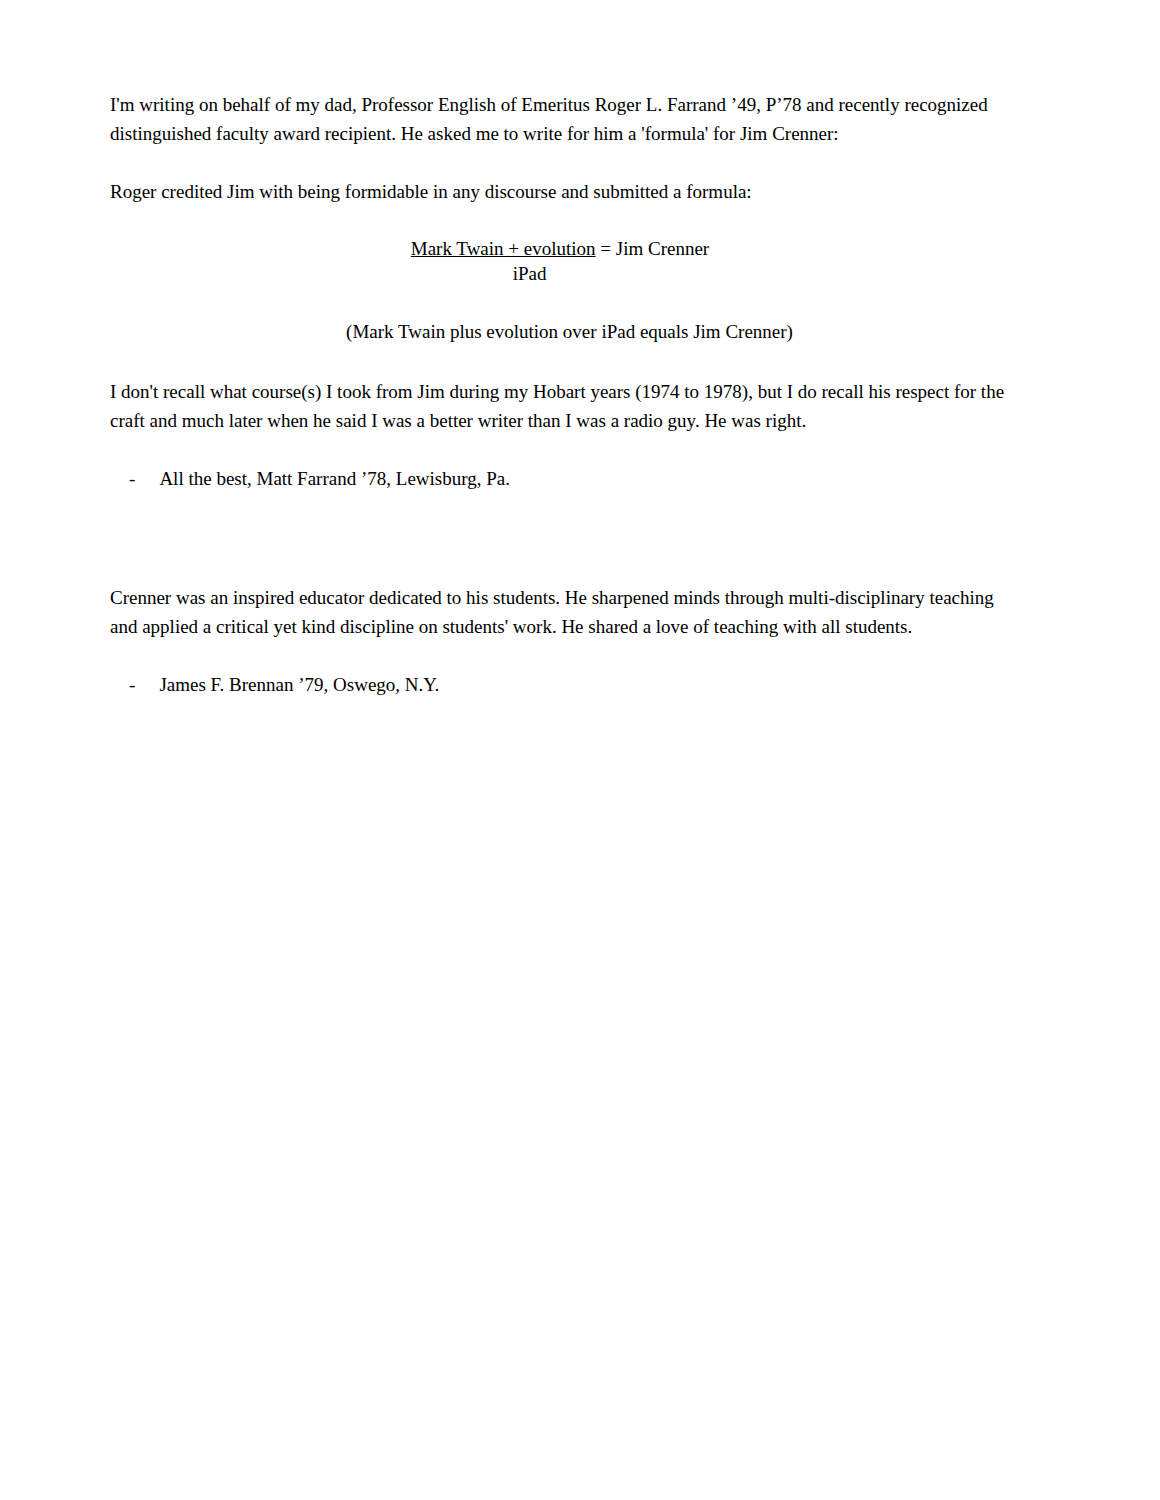I'm writing on behalf of my dad, Professor English of Emeritus Roger L. Farrand ’49, P’78 and recently recognized distinguished faculty award recipient. He asked me to write for him a 'formula' for Jim Crenner:
Roger credited Jim with being formidable in any discourse and submitted a formula:
Mark Twain + evolution = Jim Crenner iPad
(Mark Twain plus evolution over iPad equals Jim Crenner)
I don't recall what course(s) I took from Jim during my Hobart years (1974 to 1978), but I do recall his respect for the craft and much later when he said I was a better writer than I was a radio guy. He was right.
All the best, Matt Farrand ’78, Lewisburg, Pa.
Crenner was an inspired educator dedicated to his students. He sharpened minds through multi-disciplinary teaching and applied a critical yet kind discipline on students' work. He shared a love of teaching with all students.
James F. Brennan ’79, Oswego, N.Y.